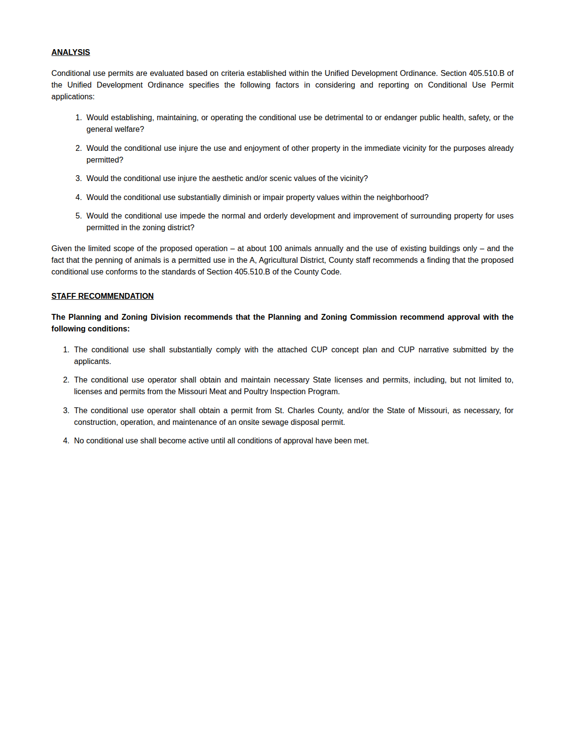ANALYSIS
Conditional use permits are evaluated based on criteria established within the Unified Development Ordinance. Section 405.510.B of the Unified Development Ordinance specifies the following factors in considering and reporting on Conditional Use Permit applications:
Would establishing, maintaining, or operating the conditional use be detrimental to or endanger public health, safety, or the general welfare?
Would the conditional use injure the use and enjoyment of other property in the immediate vicinity for the purposes already permitted?
Would the conditional use injure the aesthetic and/or scenic values of the vicinity?
Would the conditional use substantially diminish or impair property values within the neighborhood?
Would the conditional use impede the normal and orderly development and improvement of surrounding property for uses permitted in the zoning district?
Given the limited scope of the proposed operation – at about 100 animals annually and the use of existing buildings only – and the fact that the penning of animals is a permitted use in the A, Agricultural District, County staff recommends a finding that the proposed conditional use conforms to the standards of Section 405.510.B of the County Code.
STAFF RECOMMENDATION
The Planning and Zoning Division recommends that the Planning and Zoning Commission recommend approval with the following conditions:
The conditional use shall substantially comply with the attached CUP concept plan and CUP narrative submitted by the applicants.
The conditional use operator shall obtain and maintain necessary State licenses and permits, including, but not limited to, licenses and permits from the Missouri Meat and Poultry Inspection Program.
The conditional use operator shall obtain a permit from St. Charles County, and/or the State of Missouri, as necessary, for construction, operation, and maintenance of an onsite sewage disposal permit.
No conditional use shall become active until all conditions of approval have been met.